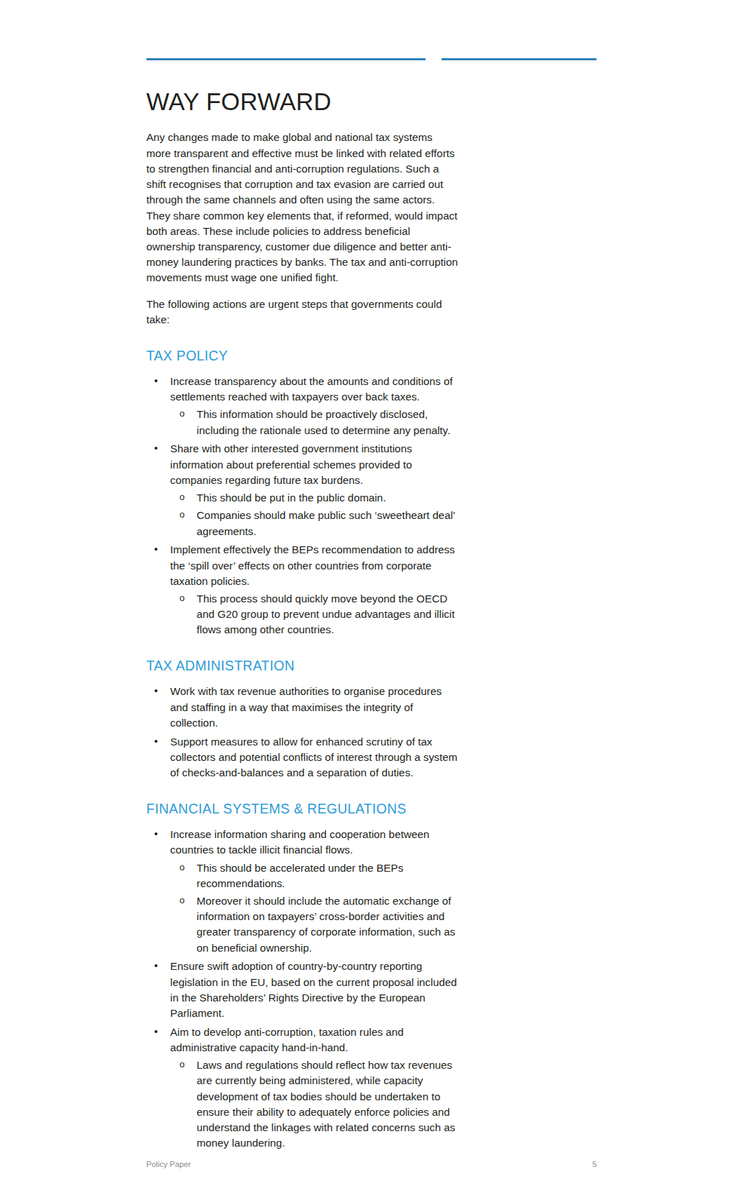WAY FORWARD
Any changes made to make global and national tax systems more transparent and effective must be linked with related efforts to strengthen financial and anti-corruption regulations. Such a shift recognises that corruption and tax evasion are carried out through the same channels and often using the same actors. They share common key elements that, if reformed, would impact both areas. These include policies to address beneficial ownership transparency, customer due diligence and better anti-money laundering practices by banks. The tax and anti-corruption movements must wage one unified fight.
The following actions are urgent steps that governments could take:
TAX POLICY
Increase transparency about the amounts and conditions of settlements reached with taxpayers over back taxes.
This information should be proactively disclosed, including the rationale used to determine any penalty.
Share with other interested government institutions information about preferential schemes provided to companies regarding future tax burdens.
This should be put in the public domain.
Companies should make public such ‘sweetheart deal’ agreements.
Implement effectively the BEPs recommendation to address the ‘spill over’ effects on other countries from corporate taxation policies.
This process should quickly move beyond the OECD and G20 group to prevent undue advantages and illicit flows among other countries.
TAX ADMINISTRATION
Work with tax revenue authorities to organise procedures and staffing in a way that maximises the integrity of collection.
Support measures to allow for enhanced scrutiny of tax collectors and potential conflicts of interest through a system of checks-and-balances and a separation of duties.
FINANCIAL SYSTEMS & REGULATIONS
Increase information sharing and cooperation between countries to tackle illicit financial flows.
This should be accelerated under the BEPs recommendations.
Moreover it should include the automatic exchange of information on taxpayers’ cross-border activities and greater transparency of corporate information, such as on beneficial ownership.
Ensure swift adoption of country-by-country reporting legislation in the EU, based on the current proposal included in the Shareholders’ Rights Directive by the European Parliament.
Aim to develop anti-corruption, taxation rules and administrative capacity hand-in-hand.
Laws and regulations should reflect how tax revenues are currently being administered, while capacity development of tax bodies should be undertaken to ensure their ability to adequately enforce policies and understand the linkages with related concerns such as money laundering.
Policy Paper 5